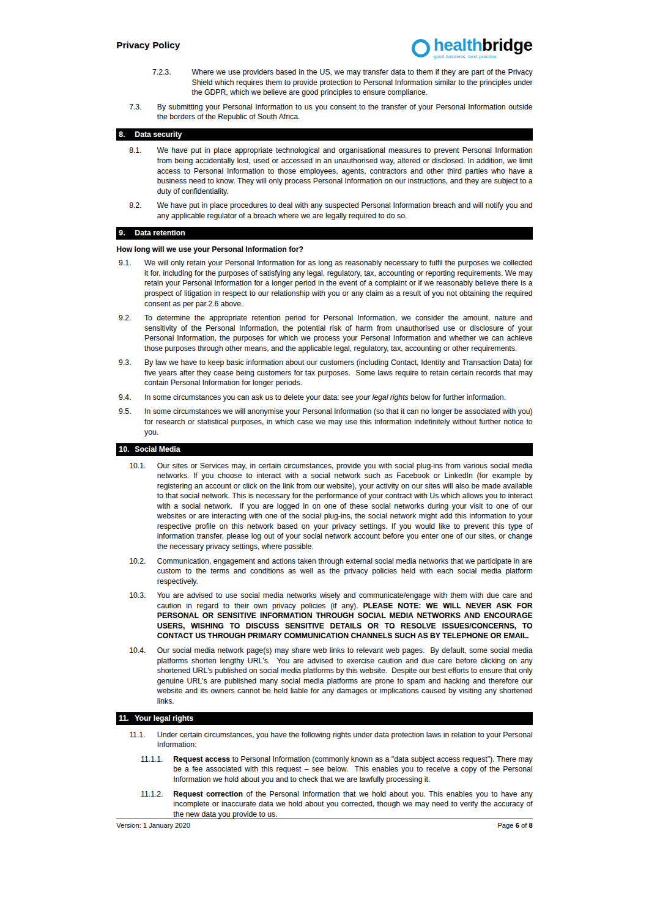Privacy Policy
health bridge
good business. best practice.
7.2.3.
Where we use providers based in the US, we may transfer data to them if they are part of the Privacy Shield which requires them to provide protection to Personal Information similar to the principles under the GDPR, which we believe are good principles to ensure compliance.
7.3.
By submitting your Personal Information to us you consent to the transfer of your Personal Information outside the borders of the Republic of South Africa.
8. Data security
8.1.
We have put in place appropriate technological and organisational measures to prevent Personal Information from being accidentally lost, used or accessed in an unauthorised way, altered or disclosed. In addition, we limit access to Personal Information to those employees, agents, contractors and other third parties who have a business need to know. They will only process Personal Information on our instructions, and they are subject to a duty of confidentiality.
8.2.
We have put in place procedures to deal with any suspected Personal Information breach and will notify you and any applicable regulator of a breach where we are legally required to do so.
9. Data retention
How long will we use your Personal Information for?
9.1.
We will only retain your Personal Information for as long as reasonably necessary to fulfil the purposes we collected it for, including for the purposes of satisfying any legal, regulatory, tax, accounting or reporting requirements. We may retain your Personal Information for a longer period in the event of a complaint or if we reasonably believe there is a prospect of litigation in respect to our relationship with you or any claim as a result of you not obtaining the required consent as per par.2.6 above.
9.2.
To determine the appropriate retention period for Personal Information, we consider the amount, nature and sensitivity of the Personal Information, the potential risk of harm from unauthorised use or disclosure of your Personal Information, the purposes for which we process your Personal Information and whether we can achieve those purposes through other means, and the applicable legal, regulatory, tax, accounting or other requirements.
9.3.
By law we have to keep basic information about our customers (including Contact, Identity and Transaction Data) for five years after they cease being customers for tax purposes. Some laws require to retain certain records that may contain Personal Information for longer periods.
9.4.
In some circumstances you can ask us to delete your data: see your legal rights below for further information.
9.5.
In some circumstances we will anonymise your Personal Information (so that it can no longer be associated with you) for research or statistical purposes, in which case we may use this information indefinitely without further notice to you.
10. Social Media
10.1.
Our sites or Services may, in certain circumstances, provide you with social plug-ins from various social media networks. If you choose to interact with a social network such as Facebook or LinkedIn (for example by registering an account or click on the link from our website), your activity on our sites will also be made available to that social network. This is necessary for the performance of your contract with Us which allows you to interact with a social network. If you are logged in on one of these social networks during your visit to one of our websites or are interacting with one of the social plug-ins, the social network might add this information to your respective profile on this network based on your privacy settings. If you would like to prevent this type of information transfer, please log out of your social network account before you enter one of our sites, or change the necessary privacy settings, where possible.
10.2.
Communication, engagement and actions taken through external social media networks that we participate in are custom to the terms and conditions as well as the privacy policies held with each social media platform respectively.
10.3.
You are advised to use social media networks wisely and communicate/engage with them with due care and caution in regard to their own privacy policies (if any). PLEASE NOTE: WE WILL NEVER ASK FOR PERSONAL OR SENSITIVE INFORMATION THROUGH SOCIAL MEDIA NETWORKS AND ENCOURAGE USERS, WISHING TO DISCUSS SENSITIVE DETAILS OR TO RESOLVE ISSUES/CONCERNS, TO CONTACT US THROUGH PRIMARY COMMUNICATION CHANNELS SUCH AS BY TELEPHONE OR EMAIL.
10.4.
Our social media network page(s) may share web links to relevant web pages. By default, some social media platforms shorten lengthy URL's. You are advised to exercise caution and due care before clicking on any shortened URL's published on social media platforms by this website. Despite our best efforts to ensure that only genuine URL's are published many social media platforms are prone to spam and hacking and therefore our website and its owners cannot be held liable for any damages or implications caused by visiting any shortened links.
11. Your legal rights
11.1.
Under certain circumstances, you have the following rights under data protection laws in relation to your Personal Information:
11.1.1.
Request access to Personal Information (commonly known as a "data subject access request"). There may be a fee associated with this request – see below. This enables you to receive a copy of the Personal Information we hold about you and to check that we are lawfully processing it.
11.1.2.
Request correction of the Personal Information that we hold about you. This enables you to have any incomplete or inaccurate data we hold about you corrected, though we may need to verify the accuracy of the new data you provide to us.
Version: 1 January 2020
Page 6 of 8